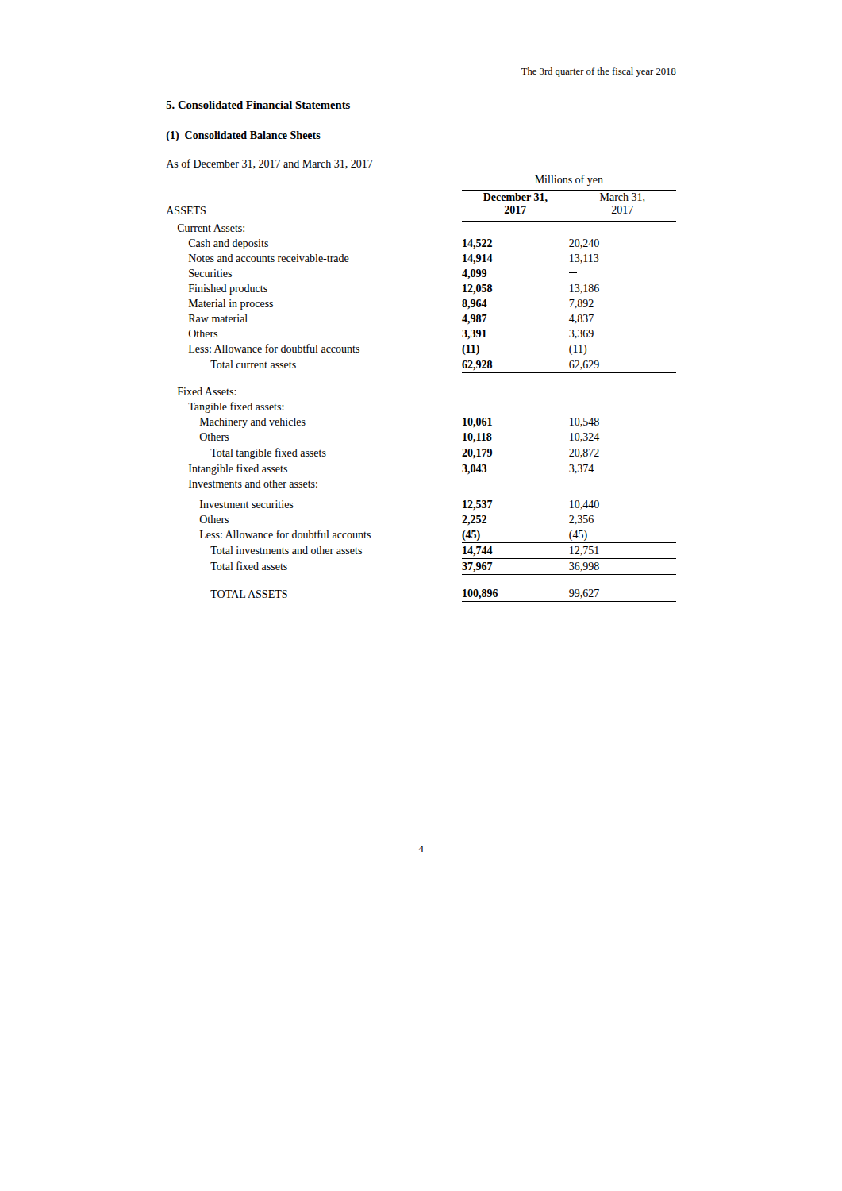The 3rd quarter of the fiscal year 2018
5. Consolidated Financial Statements
(1) Consolidated Balance Sheets
As of December 31, 2017 and March 31, 2017
| | Millions of yen |
| ASSETS | December 31, 2017 | March 31, 2017 |
| Current Assets: | | |
| Cash and deposits | 14,522 | 20,240 |
| Notes and accounts receivable-trade | 14,914 | 13,113 |
| Securities | 4,099 | |
| Finished products | 12,058 | 13,186 |
| Material in process | 8,964 | 7,892 |
| Raw material | 4,987 | 4,837 |
| Others | 3,391 | 3,369 |
| Less: Allowance for doubtful accounts | (11) | (11) |
| Total current assets | 62,928 | 62,629 |
| Fixed Assets: | | |
| Tangible fixed assets: | | |
| Machinery and vehicles | 10,061 | 10,548 |
| Others | 10,118 | 10,324 |
| Total tangible fixed assets | 20,179 | 20,872 |
| Intangible fixed assets | 3,043 | 3,374 |
| Investments and other assets: | | |
| Investment securities | 12,537 | 10,440 |
| Others | 2,252 | 2,356 |
| Less: Allowance for doubtful accounts | (45) | (45) |
| Total investments and other assets | 14,744 | 12,751 |
| Total fixed assets | 37,967 | 36,998 |
| TOTAL ASSETS | 100,896 | 99,627 |
4